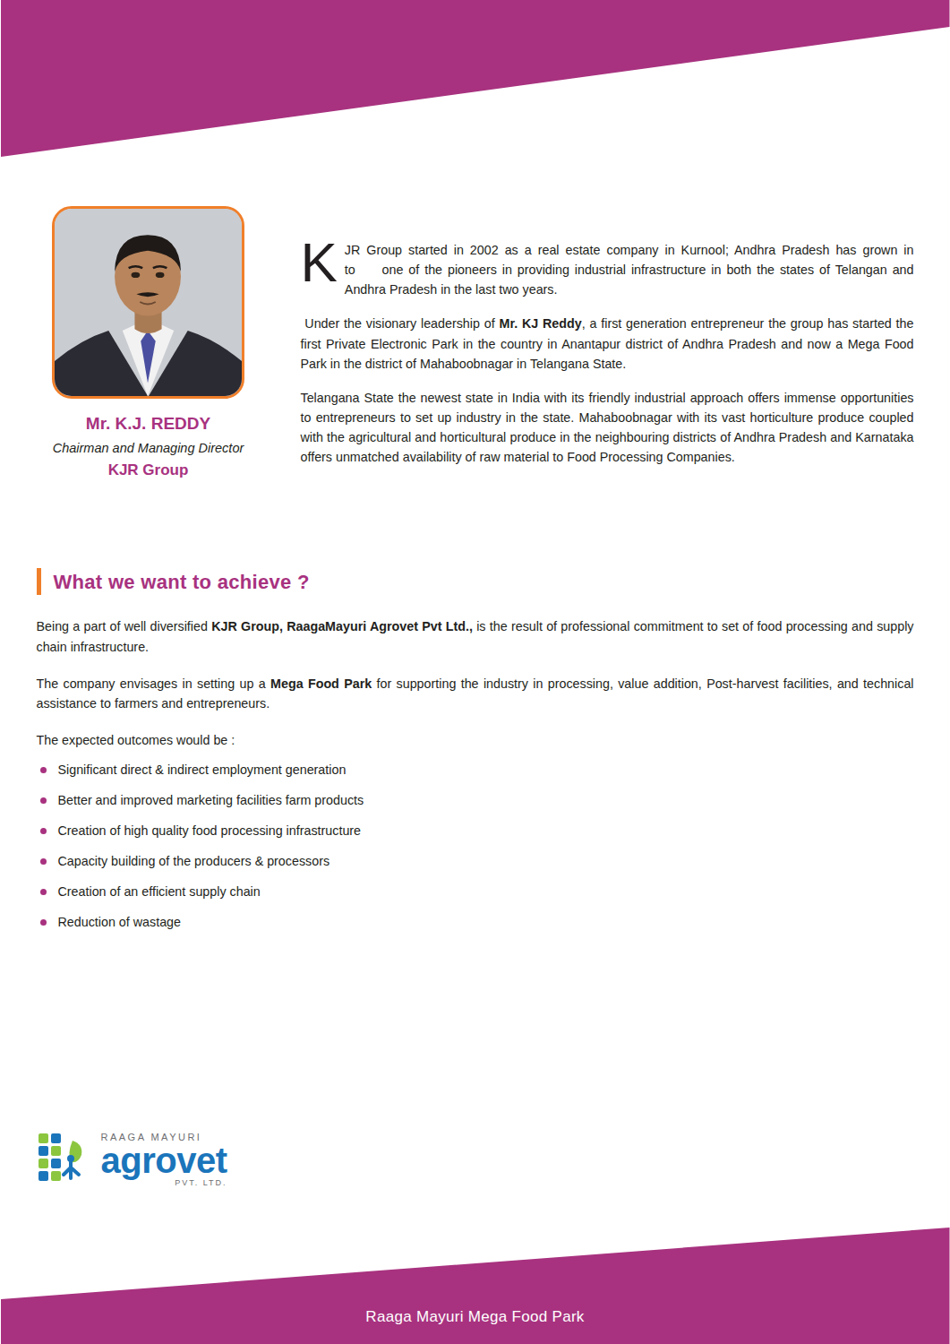Mr. K.J. REDDY
Chairman and Managing Director
KJR Group
KJR Group started in 2002 as a real estate company in Kurnool; Andhra Pradesh has grown in to one of the pioneers in providing industrial infrastructure in both the states of Telangan and Andhra Pradesh in the last two years.
Under the visionary leadership of Mr. KJ Reddy, a first generation entrepreneur the group has started the first Private Electronic Park in the country in Anantapur district of Andhra Pradesh and now a Mega Food Park in the district of Mahaboobnagar in Telangana State.
Telangana State the newest state in India with its friendly industrial approach offers immense opportunities to entrepreneurs to set up industry in the state. Mahaboobnagar with its vast horticulture produce coupled with the agricultural and horticultural produce in the neighbouring districts of Andhra Pradesh and Karnataka offers unmatched availability of raw material to Food Processing Companies.
What we want to achieve ?
Being a part of well diversified KJR Group, RaagaMayuri Agrovet Pvt Ltd., is the result of professional commitment to set of food processing and supply chain infrastructure.
The company envisages in setting up a Mega Food Park for supporting the industry in processing, value addition, Post-harvest facilities, and technical assistance to farmers and entrepreneurs.
The expected outcomes would be :
Significant direct & indirect employment generation
Better and improved marketing facilities farm products
Creation of high quality food processing infrastructure
Capacity building of the producers & processors
Creation of an efficient supply chain
Reduction of wastage
RAAGA MAYURI
agrovet
PVT. LTD.
Raaga Mayuri Mega Food Park